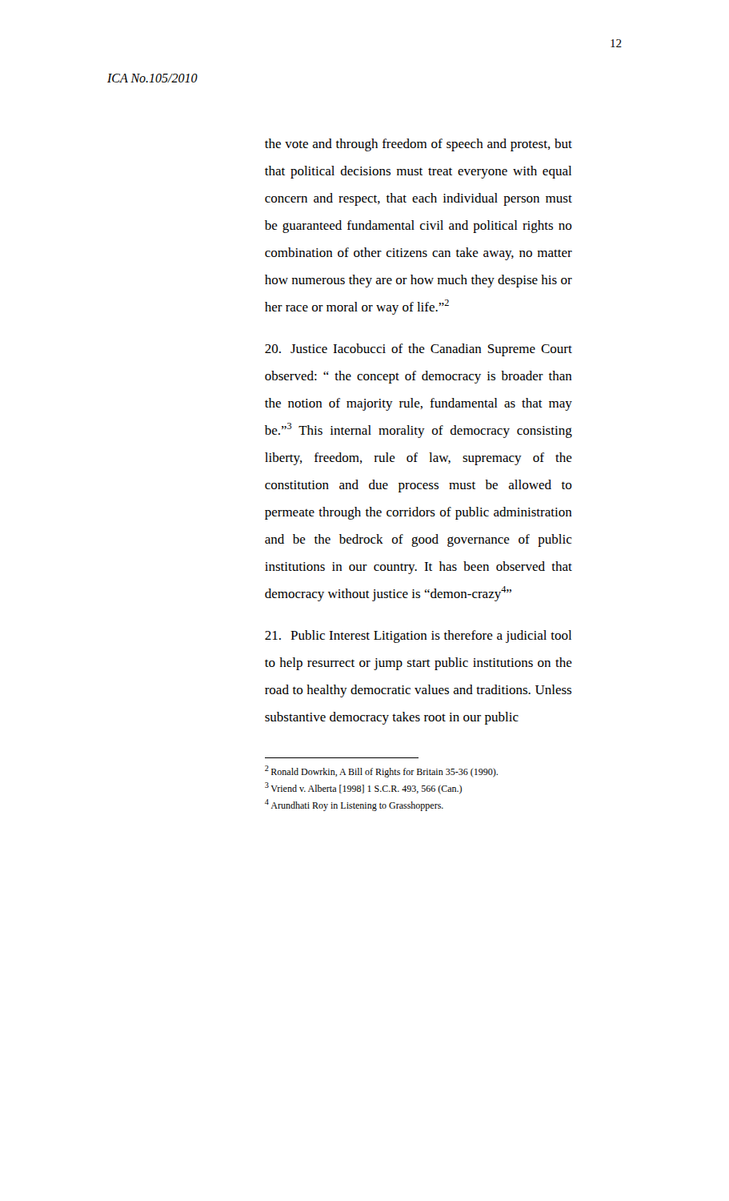12
ICA No.105/2010
the vote and through freedom of speech and protest, but that political decisions must treat everyone with equal concern and respect, that each individual person must be guaranteed fundamental civil and political rights no combination of other citizens can take away, no matter how numerous they are or how much they despise his or her race or moral or way of life.”2
20. Justice Iacobucci of the Canadian Supreme Court observed: “ the concept of democracy is broader than the notion of majority rule, fundamental as that may be.”3 This internal morality of democracy consisting liberty, freedom, rule of law, supremacy of the constitution and due process must be allowed to permeate through the corridors of public administration and be the bedrock of good governance of public institutions in our country. It has been observed that democracy without justice is “demon-crazy4”
21. Public Interest Litigation is therefore a judicial tool to help resurrect or jump start public institutions on the road to healthy democratic values and traditions. Unless substantive democracy takes root in our public
2 Ronald Dowrkin, A Bill of Rights for Britain 35-36 (1990).
3 Vriend v. Alberta [1998] 1 S.C.R. 493, 566 (Can.)
4 Arundhati Roy in Listening to Grasshoppers.